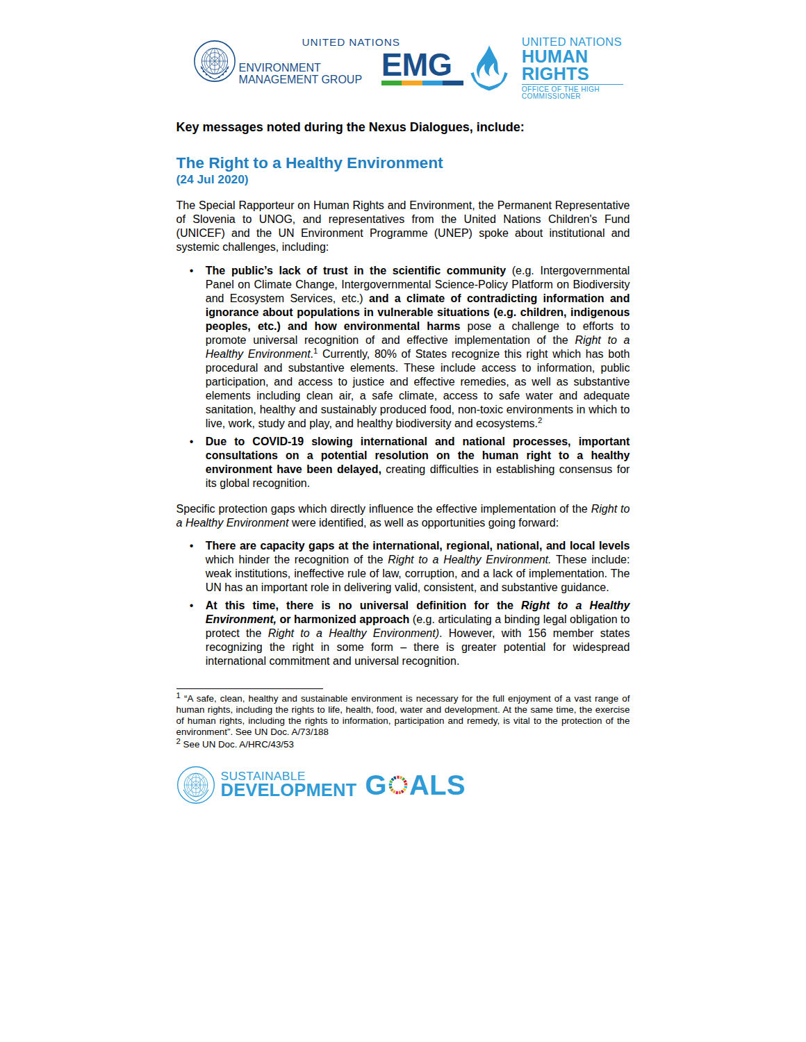UNITED NATIONS
ENVIRONMENT MANAGEMENT GROUP
EMG
UNITED NATIONS HUMAN RIGHTS
OFFICE OF THE HIGH COMMISSIONER
Key messages noted during the Nexus Dialogues, include:
The Right to a Healthy Environment (24 Jul 2020)
The Special Rapporteur on Human Rights and Environment, the Permanent Representative of Slovenia to UNOG, and representatives from the United Nations Children's Fund (UNICEF) and the UN Environment Programme (UNEP) spoke about institutional and systemic challenges, including:
The public’s lack of trust in the scientific community (e.g. Intergovernmental Panel on Climate Change, Intergovernmental Science-Policy Platform on Biodiversity and Ecosystem Services, etc.) and a climate of contradicting information and ignorance about populations in vulnerable situations (e.g. children, indigenous peoples, etc.) and how environmental harms pose a challenge to efforts to promote universal recognition of and effective implementation of the Right to a Healthy Environment.1 Currently, 80% of States recognize this right which has both procedural and substantive elements. These include access to information, public participation, and access to justice and effective remedies, as well as substantive elements including clean air, a safe climate, access to safe water and adequate sanitation, healthy and sustainably produced food, non-toxic environments in which to live, work, study and play, and healthy biodiversity and ecosystems.2
Due to COVID-19 slowing international and national processes, important consultations on a potential resolution on the human right to a healthy environment have been delayed, creating difficulties in establishing consensus for its global recognition.
Specific protection gaps which directly influence the effective implementation of the Right to a Healthy Environment were identified, as well as opportunities going forward:
There are capacity gaps at the international, regional, national, and local levels which hinder the recognition of the Right to a Healthy Environment. These include: weak institutions, ineffective rule of law, corruption, and a lack of implementation. The UN has an important role in delivering valid, consistent, and substantive guidance.
At this time, there is no universal definition for the Right to a Healthy Environment, or harmonized approach (e.g. articulating a binding legal obligation to protect the Right to a Healthy Environment). However, with 156 member states recognizing the right in some form – there is greater potential for widespread international commitment and universal recognition.
1 “A safe, clean, healthy and sustainable environment is necessary for the full enjoyment of a vast range of human rights, including the rights to life, health, food, water and development. At the same time, the exercise of human rights, including the rights to information, participation and remedy, is vital to the protection of the environment”. See UN Doc. A/73/188
2 See UN Doc. A/HRC/43/53
SUSTAINABLE DEVELOPMENT
G ALS